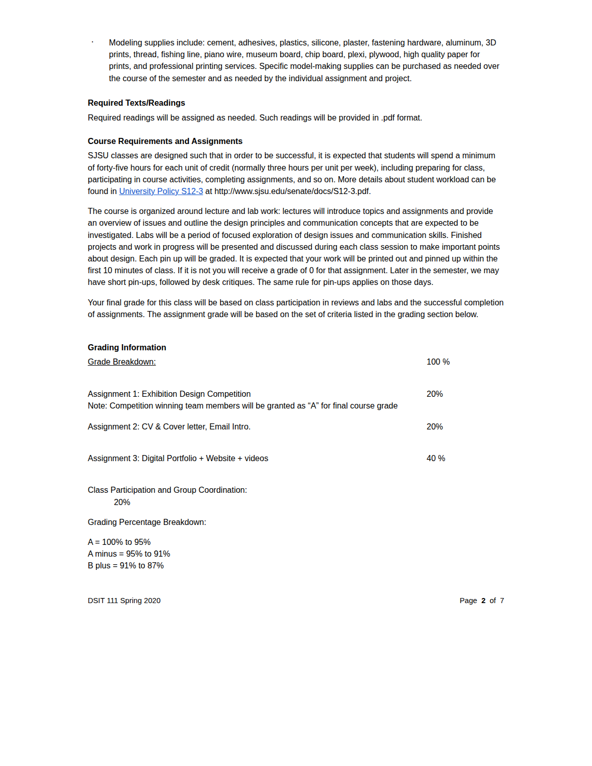Modeling supplies include: cement, adhesives, plastics, silicone, plaster, fastening hardware, aluminum, 3D prints, thread, fishing line, piano wire, museum board, chip board, plexi, plywood, high quality paper for prints, and professional printing services. Specific model-making supplies can be purchased as needed over the course of the semester and as needed by the individual assignment and project.
Required Texts/Readings
Required readings will be assigned as needed. Such readings will be provided in .pdf format.
Course Requirements and Assignments
SJSU classes are designed such that in order to be successful, it is expected that students will spend a minimum of forty-five hours for each unit of credit (normally three hours per unit per week), including preparing for class, participating in course activities, completing assignments, and so on. More details about student workload can be found in University Policy S12-3 at http://www.sjsu.edu/senate/docs/S12-3.pdf.
The course is organized around lecture and lab work: lectures will introduce topics and assignments and provide an overview of issues and outline the design principles and communication concepts that are expected to be investigated. Labs will be a period of focused exploration of design issues and communication skills. Finished projects and work in progress will be presented and discussed during each class session to make important points about design. Each pin up will be graded. It is expected that your work will be printed out and pinned up within the first 10 minutes of class. If it is not you will receive a grade of 0 for that assignment. Later in the semester, we may have short pin-ups, followed by desk critiques. The same rule for pin-ups applies on those days.
Your final grade for this class will be based on class participation in reviews and labs and the successful completion of assignments. The assignment grade will be based on the set of criteria listed in the grading section below.
Grading Information
Grade Breakdown: 100 %
Assignment 1: Exhibition Design Competition 20%
Note: Competition winning team members will be granted as “A” for final course grade
Assignment 2: CV & Cover letter, Email Intro. 20%
Assignment 3: Digital Portfolio + Website + videos 40 %
Class Participation and Group Coordination:
20%
Grading Percentage Breakdown:
A = 100% to 95%
A minus = 95% to 91%
B plus = 91% to 87%
DSIT 111 Spring 2020 Page 2 of 7